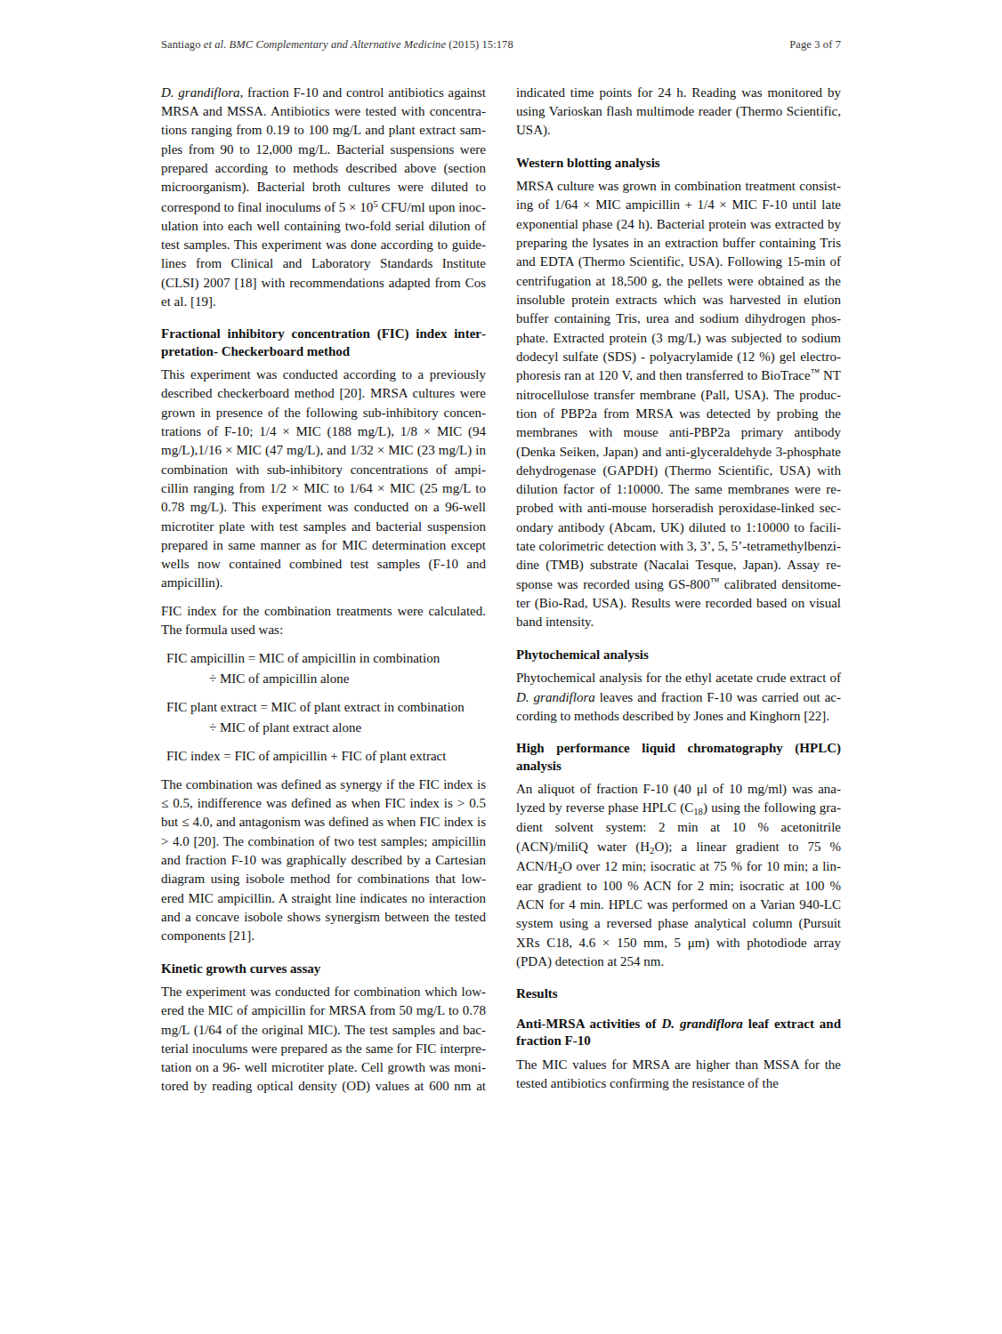Santiago et al. BMC Complementary and Alternative Medicine (2015) 15:178
Page 3 of 7
D. grandiflora, fraction F-10 and control antibiotics against MRSA and MSSA. Antibiotics were tested with concentrations ranging from 0.19 to 100 mg/L and plant extract samples from 90 to 12,000 mg/L. Bacterial suspensions were prepared according to methods described above (section microorganism). Bacterial broth cultures were diluted to correspond to final inoculums of 5 × 105 CFU/ml upon inoculation into each well containing two-fold serial dilution of test samples. This experiment was done according to guidelines from Clinical and Laboratory Standards Institute (CLSI) 2007 [18] with recommendations adapted from Cos et al. [19].
Fractional inhibitory concentration (FIC) index interpretation- Checkerboard method
This experiment was conducted according to a previously described checkerboard method [20]. MRSA cultures were grown in presence of the following sub-inhibitory concentrations of F-10; 1/4 × MIC (188 mg/L), 1/8 × MIC (94 mg/L),1/16 × MIC (47 mg/L), and 1/32 × MIC (23 mg/L) in combination with sub-inhibitory concentrations of ampicillin ranging from 1/2 × MIC to 1/64 × MIC (25 mg/L to 0.78 mg/L). This experiment was conducted on a 96-well microtiter plate with test samples and bacterial suspension prepared in same manner as for MIC determination except wells now contained combined test samples (F-10 and ampicillin).
FIC index for the combination treatments were calculated. The formula used was:
FIC ampicillin = MIC of ampicillin in combination ÷ MIC of ampicillin alone
FIC plant extract = MIC of plant extract in combination ÷ MIC of plant extract alone
FIC index = FIC of ampicillin + FIC of plant extract
The combination was defined as synergy if the FIC index is ≤ 0.5, indifference was defined as when FIC index is > 0.5 but ≤ 4.0, and antagonism was defined as when FIC index is > 4.0 [20]. The combination of two test samples; ampicillin and fraction F-10 was graphically described by a Cartesian diagram using isobole method for combinations that lowered MIC ampicillin. A straight line indicates no interaction and a concave isobole shows synergism between the tested components [21].
Kinetic growth curves assay
The experiment was conducted for combination which lowered the MIC of ampicillin for MRSA from 50 mg/L to 0.78 mg/L (1/64 of the original MIC). The test samples and bacterial inoculums were prepared as the same for FIC interpretation on a 96- well microtiter plate. Cell growth was monitored by reading optical density (OD) values at 600 nm at indicated time points for 24 h. Reading was monitored by using Varioskan flash multimode reader (Thermo Scientific, USA).
Western blotting analysis
MRSA culture was grown in combination treatment consisting of 1/64 × MIC ampicillin + 1/4 × MIC F-10 until late exponential phase (24 h). Bacterial protein was extracted by preparing the lysates in an extraction buffer containing Tris and EDTA (Thermo Scientific, USA). Following 15-min of centrifugation at 18,500 g, the pellets were obtained as the insoluble protein extracts which was harvested in elution buffer containing Tris, urea and sodium dihydrogen phosphate. Extracted protein (3 mg/L) was subjected to sodium dodecyl sulfate (SDS) - polyacrylamide (12 %) gel electrophoresis ran at 120 V, and then transferred to BioTrace™ NT nitrocellulose transfer membrane (Pall, USA). The production of PBP2a from MRSA was detected by probing the membranes with mouse anti-PBP2a primary antibody (Denka Seiken, Japan) and anti-glyceraldehyde 3-phosphate dehydrogenase (GAPDH) (Thermo Scientific, USA) with dilution factor of 1:10000. The same membranes were re-probed with anti-mouse horseradish peroxidase-linked secondary antibody (Abcam, UK) diluted to 1:10000 to facilitate colorimetric detection with 3, 3’, 5, 5’-tetramethylbenzidine (TMB) substrate (Nacalai Tesque, Japan). Assay response was recorded using GS-800™ calibrated densitometer (Bio-Rad, USA). Results were recorded based on visual band intensity.
Phytochemical analysis
Phytochemical analysis for the ethyl acetate crude extract of D. grandiflora leaves and fraction F-10 was carried out according to methods described by Jones and Kinghorn [22].
High performance liquid chromatography (HPLC) analysis
An aliquot of fraction F-10 (40 μl of 10 mg/ml) was analyzed by reverse phase HPLC (C18) using the following gradient solvent system: 2 min at 10 % acetonitrile (ACN)/miliQ water (H2O); a linear gradient to 75 % ACN/H2O over 12 min; isocratic at 75 % for 10 min; a linear gradient to 100 % ACN for 2 min; isocratic at 100 % ACN for 4 min. HPLC was performed on a Varian 940-LC system using a reversed phase analytical column (Pursuit XRs C18, 4.6 × 150 mm, 5 μm) with photodiode array (PDA) detection at 254 nm.
Results
Anti-MRSA activities of D. grandiflora leaf extract and fraction F-10
The MIC values for MRSA are higher than MSSA for the tested antibiotics confirming the resistance of the